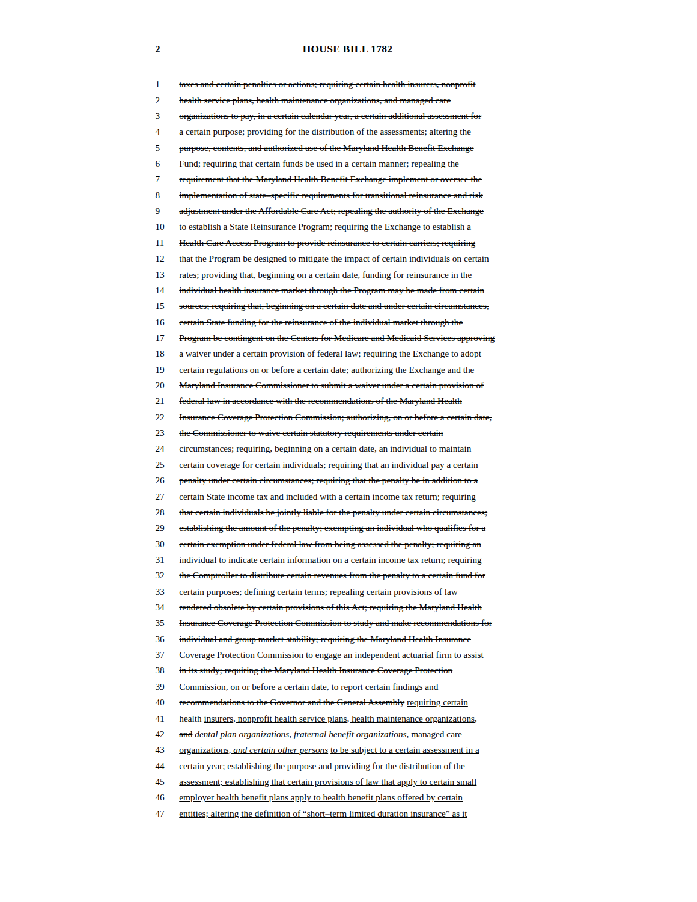2
HOUSE BILL 1782
| 1 | taxes and certain penalties or actions; requiring certain health insurers, nonprofit |
| 2 | health service plans, health maintenance organizations, and managed care |
| 3 | organizations to pay, in a certain calendar year, a certain additional assessment for |
| 4 | a certain purpose; providing for the distribution of the assessments; altering the |
| 5 | purpose, contents, and authorized use of the Maryland Health Benefit Exchange |
| 6 | Fund; requiring that certain funds be used in a certain manner; repealing the |
| 7 | requirement that the Maryland Health Benefit Exchange implement or oversee the |
| 8 | implementation of state–specific requirements for transitional reinsurance and risk |
| 9 | adjustment under the Affordable Care Act; repealing the authority of the Exchange |
| 10 | to establish a State Reinsurance Program; requiring the Exchange to establish a |
| 11 | Health Care Access Program to provide reinsurance to certain carriers; requiring |
| 12 | that the Program be designed to mitigate the impact of certain individuals on certain |
| 13 | rates; providing that, beginning on a certain date, funding for reinsurance in the |
| 14 | individual health insurance market through the Program may be made from certain |
| 15 | sources; requiring that, beginning on a certain date and under certain circumstances, |
| 16 | certain State funding for the reinsurance of the individual market through the |
| 17 | Program be contingent on the Centers for Medicare and Medicaid Services approving |
| 18 | a waiver under a certain provision of federal law; requiring the Exchange to adopt |
| 19 | certain regulations on or before a certain date; authorizing the Exchange and the |
| 20 | Maryland Insurance Commissioner to submit a waiver under a certain provision of |
| 21 | federal law in accordance with the recommendations of the Maryland Health |
| 22 | Insurance Coverage Protection Commission; authorizing, on or before a certain date, |
| 23 | the Commissioner to waive certain statutory requirements under certain |
| 24 | circumstances; requiring, beginning on a certain date, an individual to maintain |
| 25 | certain coverage for certain individuals; requiring that an individual pay a certain |
| 26 | penalty under certain circumstances; requiring that the penalty be in addition to a |
| 27 | certain State income tax and included with a certain income tax return; requiring |
| 28 | that certain individuals be jointly liable for the penalty under certain circumstances; |
| 29 | establishing the amount of the penalty; exempting an individual who qualifies for a |
| 30 | certain exemption under federal law from being assessed the penalty; requiring an |
| 31 | individual to indicate certain information on a certain income tax return; requiring |
| 32 | the Comptroller to distribute certain revenues from the penalty to a certain fund for |
| 33 | certain purposes; defining certain terms; repealing certain provisions of law |
| 34 | rendered obsolete by certain provisions of this Act; requiring the Maryland Health |
| 35 | Insurance Coverage Protection Commission to study and make recommendations for |
| 36 | individual and group market stability; requiring the Maryland Health Insurance |
| 37 | Coverage Protection Commission to engage an independent actuarial firm to assist |
| 38 | in its study; requiring the Maryland Health Insurance Coverage Protection |
| 39 | Commission, on or before a certain date, to report certain findings and |
| 40 | recommendations to the Governor and the General Assembly requiring certain |
| 41 | health insurers, nonprofit health service plans, health maintenance organizations, |
| 42 | and dental plan organizations, fraternal benefit organizations, managed care |
| 43 | organizations , and certain other persons to be subject to a certain assessment in a |
| 44 | certain year; establishing the purpose and providing for the distribution of the |
| 45 | assessment; establishing that certain provisions of law that apply to certain small |
| 46 | employer health benefit plans apply to health benefit plans offered by certain |
| 47 | entities; altering the definition of “short–term limited duration insurance” as it |